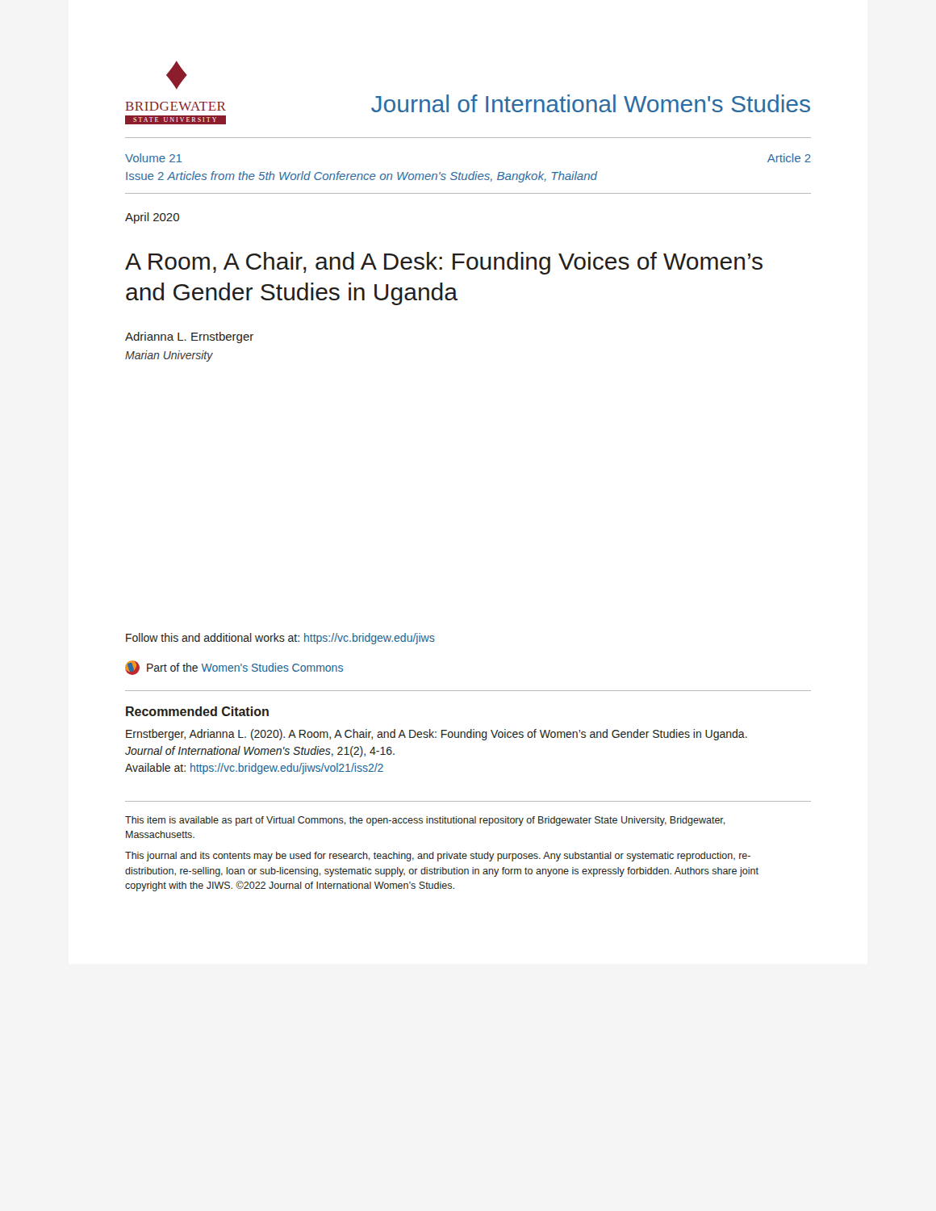♦ BRIDGEWATER STATE UNIVERSITY
Journal of International Women's Studies
Volume 21 Issue 2 Articles from the 5th World Conference on Women's Studies, Bangkok, Thailand
Article 2
April 2020
A Room, A Chair, and A Desk: Founding Voices of Women’s and Gender Studies in Uganda
Adrianna L. Ernstberger
Marian University
Follow this and additional works at: https://vc.bridgew.edu/jiws
Part of the Women's Studies Commons
Recommended Citation
Ernstberger, Adrianna L. (2020). A Room, A Chair, and A Desk: Founding Voices of Women’s and Gender Studies in Uganda. Journal of International Women's Studies, 21(2), 4-16.
Available at: https://vc.bridgew.edu/jiws/vol21/iss2/2
This item is available as part of Virtual Commons, the open-access institutional repository of Bridgewater State University, Bridgewater, Massachusetts.
This journal and its contents may be used for research, teaching, and private study purposes. Any substantial or systematic reproduction, re-distribution, re-selling, loan or sub-licensing, systematic supply, or distribution in any form to anyone is expressly forbidden. Authors share joint copyright with the JIWS. ©2022 Journal of International Women’s Studies.